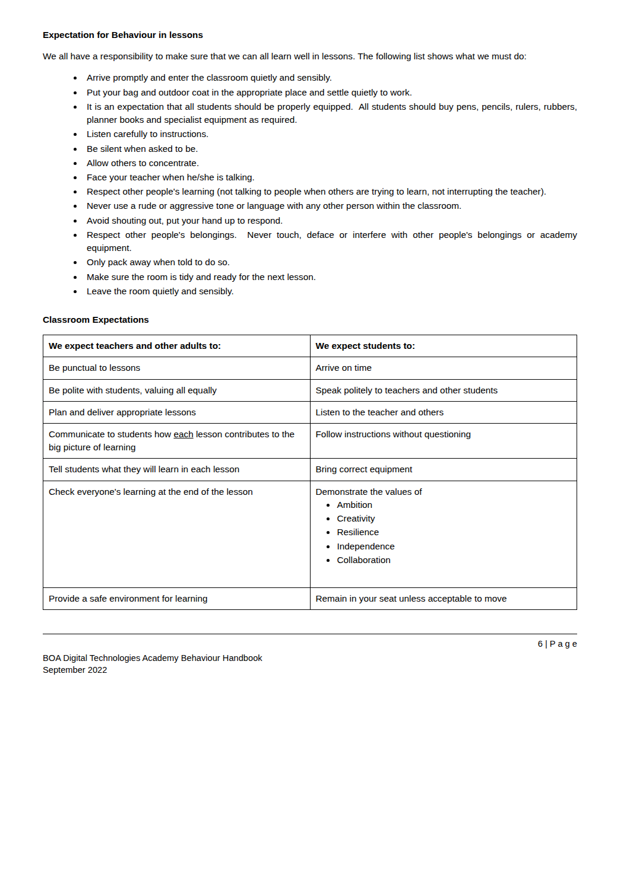Expectation for Behaviour in lessons
We all have a responsibility to make sure that we can all learn well in lessons. The following list shows what we must do:
Arrive promptly and enter the classroom quietly and sensibly.
Put your bag and outdoor coat in the appropriate place and settle quietly to work.
It is an expectation that all students should be properly equipped. All students should buy pens, pencils, rulers, rubbers, planner books and specialist equipment as required.
Listen carefully to instructions.
Be silent when asked to be.
Allow others to concentrate.
Face your teacher when he/she is talking.
Respect other people's learning (not talking to people when others are trying to learn, not interrupting the teacher).
Never use a rude or aggressive tone or language with any other person within the classroom.
Avoid shouting out, put your hand up to respond.
Respect other people's belongings. Never touch, deface or interfere with other people's belongings or academy equipment.
Only pack away when told to do so.
Make sure the room is tidy and ready for the next lesson.
Leave the room quietly and sensibly.
Classroom Expectations
| We expect teachers and other adults to: | We expect students to: |
| --- | --- |
| Be punctual to lessons | Arrive on time |
| Be polite with students, valuing all equally | Speak politely to teachers and other students |
| Plan and deliver appropriate lessons | Listen to the teacher and others |
| Communicate to students how each lesson contributes to the big picture of learning | Follow instructions without questioning |
| Tell students what they will learn in each lesson | Bring correct equipment |
| Check everyone's learning at the end of the lesson | Demonstrate the values of Ambition Creativity Resilience Independence Collaboration |
| Provide a safe environment for learning | Remain in your seat unless acceptable to move |
6 | P a g e
BOA Digital Technologies Academy Behaviour Handbook
September 2022